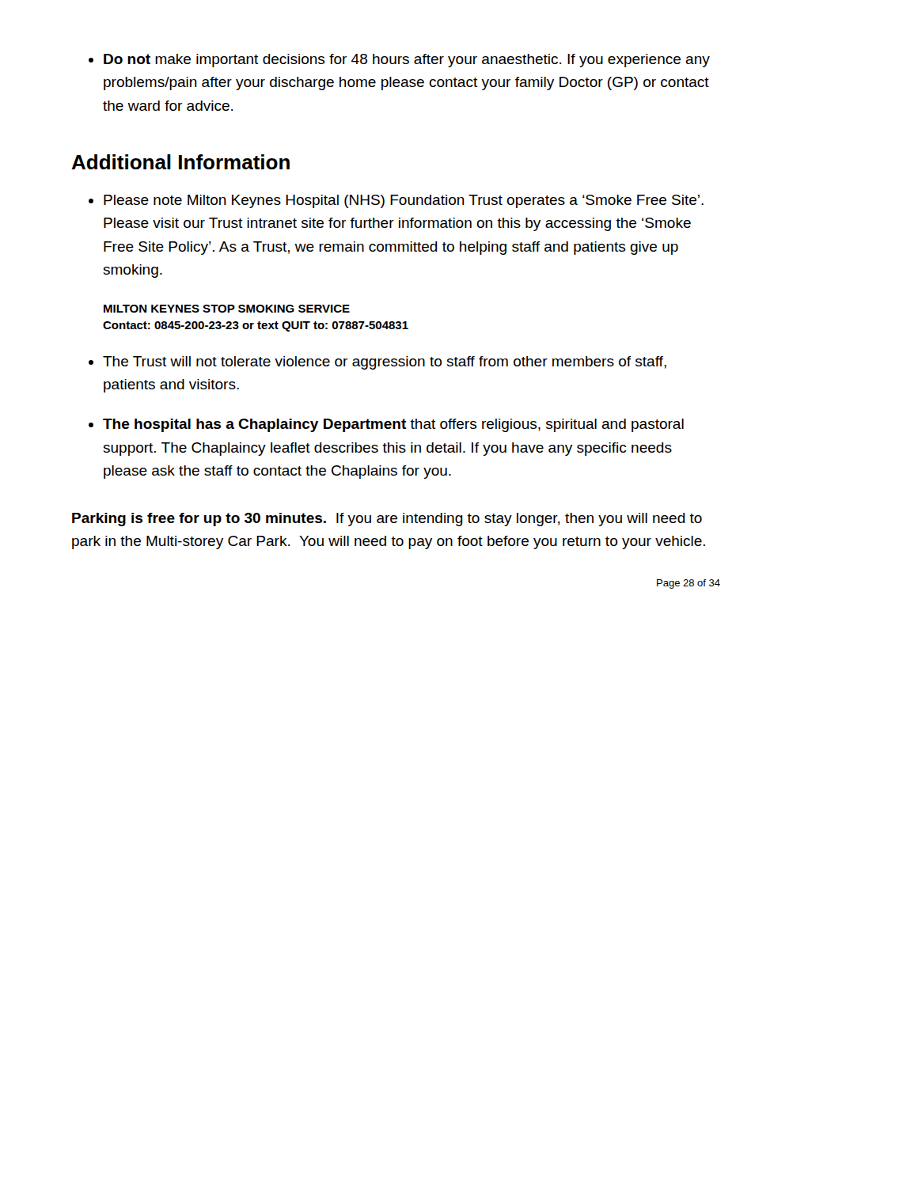Do not make important decisions for 48 hours after your anaesthetic. If you experience any problems/pain after your discharge home please contact your family Doctor (GP) or contact the ward for advice.
Additional Information
Please note Milton Keynes Hospital (NHS) Foundation Trust operates a ‘Smoke Free Site’. Please visit our Trust intranet site for further information on this by accessing the ‘Smoke Free Site Policy’. As a Trust, we remain committed to helping staff and patients give up smoking.
MILTON KEYNES STOP SMOKING SERVICE
Contact: 0845-200-23-23 or text QUIT to: 07887-504831
The Trust will not tolerate violence or aggression to staff from other members of staff, patients and visitors.
The hospital has a Chaplaincy Department that offers religious, spiritual and pastoral support. The Chaplaincy leaflet describes this in detail. If you have any specific needs please ask the staff to contact the Chaplains for you.
Parking is free for up to 30 minutes. If you are intending to stay longer, then you will need to park in the Multi-storey Car Park. You will need to pay on foot before you return to your vehicle.
Page 28 of 34